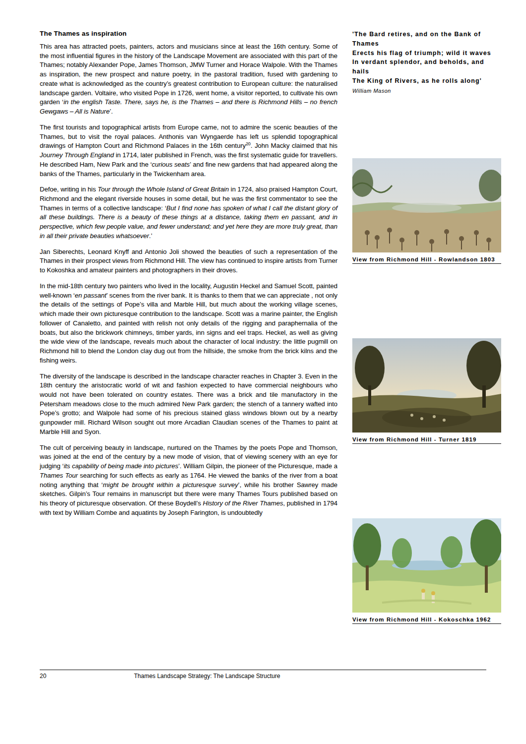The Thames as inspiration
This area has attracted poets, painters, actors and musicians since at least the 16th century. Some of the most influential figures in the history of the Landscape Movement are associated with this part of the Thames; notably Alexander Pope, James Thomson, JMW Turner and Horace Walpole. With the Thames as inspiration, the new prospect and nature poetry, in the pastoral tradition, fused with gardening to create what is acknowledged as the country’s greatest contribution to European culture: the naturalised landscape garden. Voltaire, who visited Pope in 1726, went home, a visitor reported, to cultivate his own garden ‘in the english Taste. There, says he, is the Thames – and there is Richmond Hills – no french Gewgaws – All is Nature’.
The first tourists and topographical artists from Europe came, not to admire the scenic beauties of the Thames, but to visit the royal palaces. Anthonis van Wyngaerde has left us splendid topographical drawings of Hampton Court and Richmond Palaces in the 16th century20. John Macky claimed that his Journey Through England in 1714, later published in French, was the first systematic guide for travellers. He described Ham, New Park and the ‘curious seats’ and fine new gardens that had appeared along the banks of the Thames, particularly in the Twickenham area.
Defoe, writing in his Tour through the Whole Island of Great Britain in 1724, also praised Hampton Court, Richmond and the elegant riverside houses in some detail, but he was the first commentator to see the Thames in terms of a collective landscape: ‘But I find none has spoken of what I call the distant glory of all these buildings. There is a beauty of these things at a distance, taking them en passant, and in perspective, which few people value, and fewer understand; and yet here they are more truly great, than in all their private beauties whatsoever.’
Jan Siberechts, Leonard Knyff and Antonio Joli showed the beauties of such a representation of the Thames in their prospect views from Richmond Hill. The view has continued to inspire artists from Turner to Kokoshka and amateur painters and photographers in their droves.
In the mid-18th century two painters who lived in the locality, Augustin Heckel and Samuel Scott, painted well-known ‘en passant’ scenes from the river bank. It is thanks to them that we can appreciate , not only the details of the settings of Pope’s villa and Marble Hill, but much about the working village scenes, which made their own picturesque contribution to the landscape. Scott was a marine painter, the English follower of Canaletto, and painted with relish not only details of the rigging and paraphernalia of the boats, but also the brickwork chimneys, timber yards, inn signs and eel traps. Heckel, as well as giving the wide view of the landscape, reveals much about the character of local industry: the little pugmill on Richmond hill to blend the London clay dug out from the hillside, the smoke from the brick kilns and the fishing weirs.
The diversity of the landscape is described in the landscape character reaches in Chapter 3. Even in the 18th century the aristocratic world of wit and fashion expected to have commercial neighbours who would not have been tolerated on country estates. There was a brick and tile manufactory in the Petersham meadows close to the much admired New Park garden; the stench of a tannery wafted into Pope’s grotto; and Walpole had some of his precious stained glass windows blown out by a nearby gunpowder mill. Richard Wilson sought out more Arcadian Claudian scenes of the Thames to paint at Marble Hill and Syon.
The cult of perceiving beauty in landscape, nurtured on the Thames by the poets Pope and Thomson, was joined at the end of the century by a new mode of vision, that of viewing scenery with an eye for judging ‘its capability of being made into pictures’. William Gilpin, the pioneer of the Picturesque, made a Thames Tour searching for such effects as early as 1764. He viewed the banks of the river from a boat noting anything that ‘might be brought within a picturesque survey’, while his brother Sawrey made sketches. Gilpin’s Tour remains in manuscript but there were many Thames Tours published based on his theory of picturesque observation. Of these Boydell’s History of the River Thames, published in 1794 with text by William Combe and aquatints by Joseph Farington, is undoubtedly
'The Bard retires, and on the Bank of Thames
Erects his flag of triumph; wild it waves
In verdant splendor, and beholds, and hails
The King of Rivers, as he rolls along'
William Mason
View from Richmond Hill - Rowlandson 1803
View from Richmond Hill - Turner 1819
View from Richmond Hill - Kokoschka 1962
20
Thames Landscape Strategy: The Landscape Structure